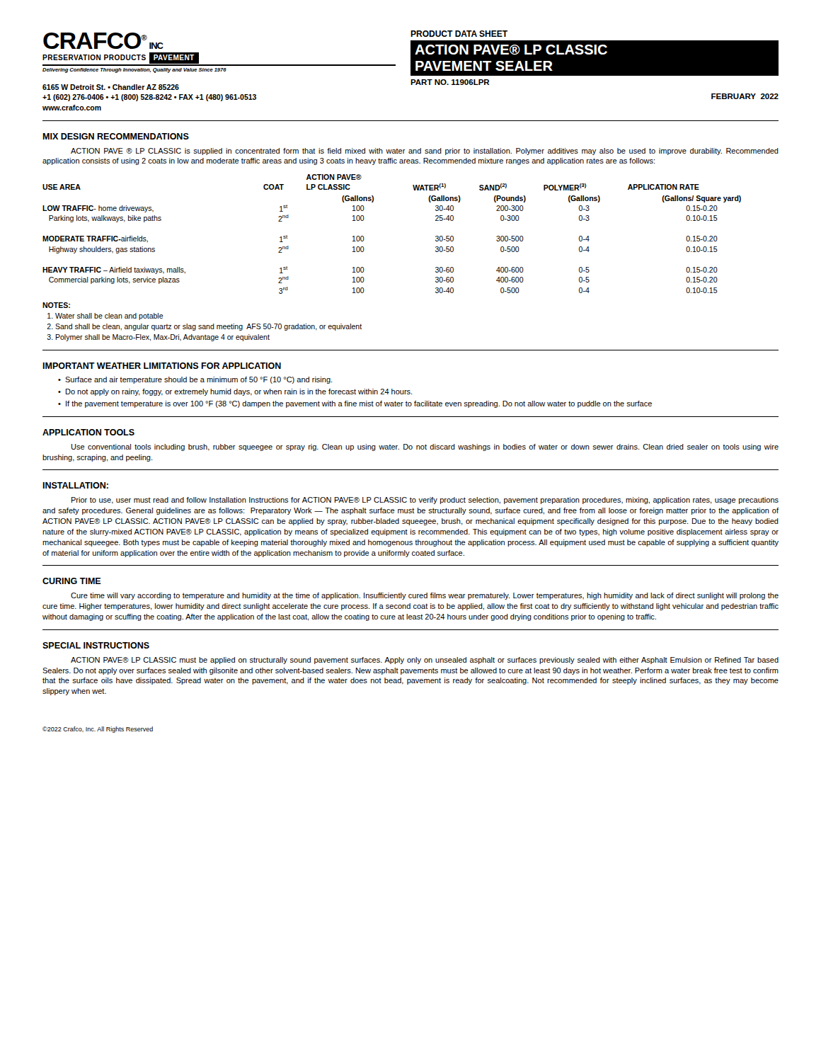CRAFCO®INC
PRESERVATION PRODUCTSPAVEMENT
Delivering Confidence Through Innovation, Quality and Value Since 1976
6165 W Detroit St. • Chandler AZ 85226
+1 (602) 276-0406 • +1 (800) 528-8242 • FAX +1 (480) 961-0513
www.crafco.com
PRODUCT DATA SHEET
ACTION PAVE® LP CLASSIC
PAVEMENT SEALER
PART NO. 11906LPR
FEBRUARY 2022
MIX DESIGN RECOMMENDATIONS
ACTION PAVE ® LP CLASSIC is supplied in concentrated form that is field mixed with water and sand prior to installation. Polymer additives may also be used to improve durability. Recommended application consists of using 2 coats in low and moderate traffic areas and using 3 coats in heavy traffic areas. Recommended mixture ranges and application rates are as follows:
| USE AREA | COAT | ACTION PAVE® LP CLASSIC | WATER (1) | SAND (2) | POLYMER (3) | APPLICATION RATE |
| --- | --- | --- | --- | --- | --- | --- |
| | | (Gallons) | (Gallons) | (Pounds) | (Gallons) | (Gallons/ Square yard) |
| LOW TRAFFIC - home driveways, | 1 st | 100 | 30-40 | 200-300 | 0-3 | 0.15-0.20 |
| Parking lots, walkways, bike paths | 2 nd | 100 | 25-40 | 0-300 | 0-3 | 0.10-0.15 |
| MODERATE TRAFFIC- airfields, | 1 st | 100 | 30-50 | 300-500 | 0-4 | 0.15-0.20 |
| Highway shoulders, gas stations | 2 nd | 100 | 30-50 | 0-500 | 0-4 | 0.10-0.15 |
| HEAVY TRAFFIC – Airfield taxiways, malls, | 1 st | 100 | 30-60 | 400-600 | 0-5 | 0.15-0.20 |
| Commercial parking lots, service plazas | 2 nd | 100 | 30-60 | 400-600 | 0-5 | 0.15-0.20 |
| | 3 rd | 100 | 30-40 | 0-500 | 0-4 | 0.10-0.15 |
NOTES:
Water shall be clean and potable
Sand shall be clean, angular quartz or slag sand meeting AFS 50-70 gradation, or equivalent
Polymer shall be Macro-Flex, Max-Dri, Advantage 4 or equivalent
IMPORTANT WEATHER LIMITATIONS FOR APPLICATION
Surface and air temperature should be a minimum of 50 °F (10 °C) and rising.
Do not apply on rainy, foggy, or extremely humid days, or when rain is in the forecast within 24 hours.
If the pavement temperature is over 100 °F (38 °C) dampen the pavement with a fine mist of water to facilitate even spreading. Do not allow water to puddle on the surface
APPLICATION TOOLS
Use conventional tools including brush, rubber squeegee or spray rig. Clean up using water. Do not discard washings in bodies of water or down sewer drains. Clean dried sealer on tools using wire brushing, scraping, and peeling.
INSTALLATION:
Prior to use, user must read and follow Installation Instructions for ACTION PAVE® LP CLASSIC to verify product selection, pavement preparation procedures, mixing, application rates, usage precautions and safety procedures. General guidelines are as follows: Preparatory Work — The asphalt surface must be structurally sound, surface cured, and free from all loose or foreign matter prior to the application of ACTION PAVE® LP CLASSIC. ACTION PAVE® LP CLASSIC can be applied by spray, rubber-bladed squeegee, brush, or mechanical equipment specifically designed for this purpose. Due to the heavy bodied nature of the slurry-mixed ACTION PAVE® LP CLASSIC, application by means of specialized equipment is recommended. This equipment can be of two types, high volume positive displacement airless spray or mechanical squeegee. Both types must be capable of keeping material thoroughly mixed and homogenous throughout the application process. All equipment used must be capable of supplying a sufficient quantity of material for uniform application over the entire width of the application mechanism to provide a uniformly coated surface.
CURING TIME
Cure time will vary according to temperature and humidity at the time of application. Insufficiently cured films wear prematurely. Lower temperatures, high humidity and lack of direct sunlight will prolong the cure time. Higher temperatures, lower humidity and direct sunlight accelerate the cure process. If a second coat is to be applied, allow the first coat to dry sufficiently to withstand light vehicular and pedestrian traffic without damaging or scuffing the coating. After the application of the last coat, allow the coating to cure at least 20-24 hours under good drying conditions prior to opening to traffic.
SPECIAL INSTRUCTIONS
ACTION PAVE® LP CLASSIC must be applied on structurally sound pavement surfaces. Apply only on unsealed asphalt or surfaces previously sealed with either Asphalt Emulsion or Refined Tar based Sealers. Do not apply over surfaces sealed with gilsonite and other solvent-based sealers. New asphalt pavements must be allowed to cure at least 90 days in hot weather. Perform a water break free test to confirm that the surface oils have dissipated. Spread water on the pavement, and if the water does not bead, pavement is ready for sealcoating. Not recommended for steeply inclined surfaces, as they may become slippery when wet.
©2022 Crafco, Inc. All Rights Reserved